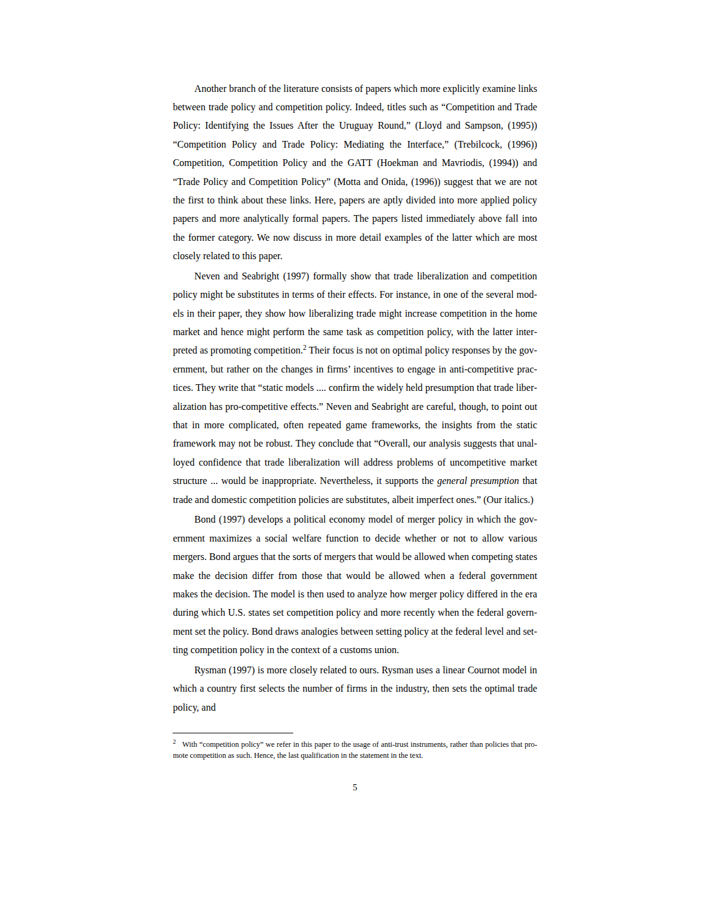Another branch of the literature consists of papers which more explicitly examine links between trade policy and competition policy. Indeed, titles such as “Competition and Trade Policy: Identifying the Issues After the Uruguay Round,” (Lloyd and Sampson, (1995)) “Competition Policy and Trade Policy: Mediating the Interface,” (Trebilcock, (1996)) Competition, Competition Policy and the GATT (Hoekman and Mavriodis, (1994)) and “Trade Policy and Competition Policy” (Motta and Onida, (1996)) suggest that we are not the first to think about these links. Here, papers are aptly divided into more applied policy papers and more analytically formal papers. The papers listed immediately above fall into the former category. We now discuss in more detail examples of the latter which are most closely related to this paper.
Neven and Seabright (1997) formally show that trade liberalization and competition policy might be substitutes in terms of their effects. For instance, in one of the several models in their paper, they show how liberalizing trade might increase competition in the home market and hence might perform the same task as competition policy, with the latter interpreted as promoting competition.2 Their focus is not on optimal policy responses by the government, but rather on the changes in firms’ incentives to engage in anti-competitive practices. They write that “static models .... confirm the widely held presumption that trade liberalization has pro-competitive effects.” Neven and Seabright are careful, though, to point out that in more complicated, often repeated game frameworks, the insights from the static framework may not be robust. They conclude that “Overall, our analysis suggests that unalloyed confidence that trade liberalization will address problems of uncompetitive market structure ... would be inappropriate. Nevertheless, it supports the general presumption that trade and domestic competition policies are substitutes, albeit imperfect ones.” (Our italics.)
Bond (1997) develops a political economy model of merger policy in which the government maximizes a social welfare function to decide whether or not to allow various mergers. Bond argues that the sorts of mergers that would be allowed when competing states make the decision differ from those that would be allowed when a federal government makes the decision. The model is then used to analyze how merger policy differed in the era during which U.S. states set competition policy and more recently when the federal government set the policy. Bond draws analogies between setting policy at the federal level and setting competition policy in the context of a customs union.
Rysman (1997) is more closely related to ours. Rysman uses a linear Cournot model in which a country first selects the number of firms in the industry, then sets the optimal trade policy, and
2 With “competition policy” we refer in this paper to the usage of anti-trust instruments, rather than policies that promote competition as such. Hence, the last qualification in the statement in the text.
5